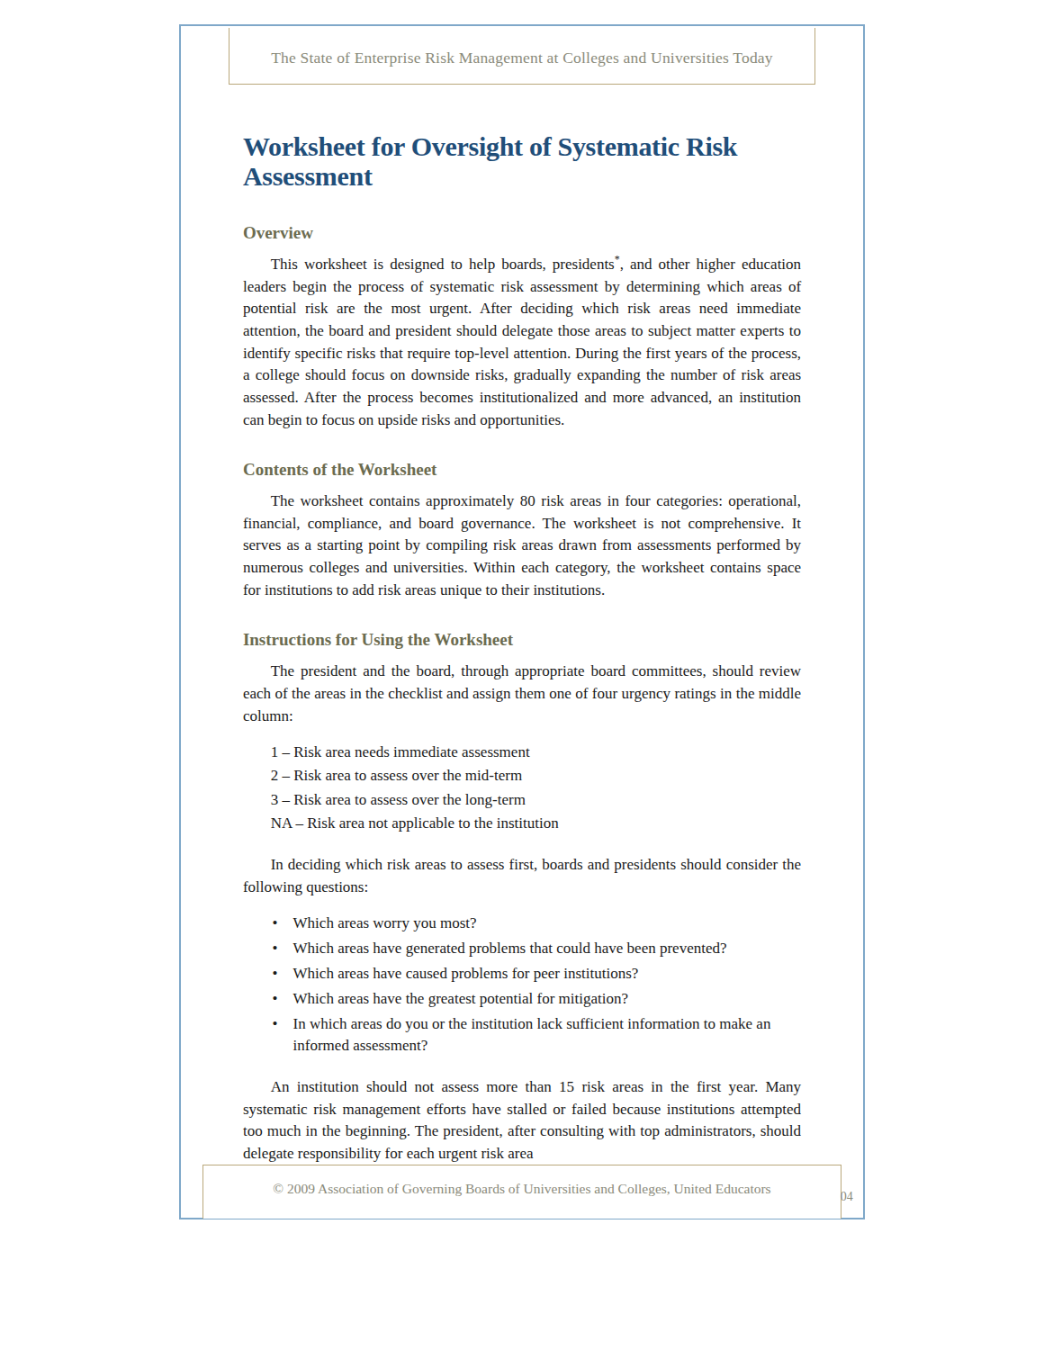The State of Enterprise Risk Management at Colleges and Universities Today
Worksheet for Oversight of Systematic Risk Assessment
Overview
This worksheet is designed to help boards, presidents*, and other higher education leaders begin the process of systematic risk assessment by determining which areas of potential risk are the most urgent. After deciding which risk areas need immediate attention, the board and president should delegate those areas to subject matter experts to identify specific risks that require top-level attention. During the first years of the process, a college should focus on downside risks, gradually expanding the number of risk areas assessed. After the process becomes institutionalized and more advanced, an institution can begin to focus on upside risks and opportunities.
Contents of the Worksheet
The worksheet contains approximately 80 risk areas in four categories: operational, financial, compliance, and board governance. The worksheet is not comprehensive. It serves as a starting point by compiling risk areas drawn from assessments performed by numerous colleges and universities. Within each category, the worksheet contains space for institutions to add risk areas unique to their institutions.
Instructions for Using the Worksheet
The president and the board, through appropriate board committees, should review each of the areas in the checklist and assign them one of four urgency ratings in the middle column:
1 – Risk area needs immediate assessment
2 – Risk area to assess over the mid-term
3 – Risk area to assess over the long-term
NA – Risk area not applicable to the institution
In deciding which risk areas to assess first, boards and presidents should consider the following questions:
Which areas worry you most?
Which areas have generated problems that could have been prevented?
Which areas have caused problems for peer institutions?
Which areas have the greatest potential for mitigation?
In which areas do you or the institution lack sufficient information to make an informed assessment?
An institution should not assess more than 15 risk areas in the first year. Many systematic risk management efforts have stalled or failed because institutions attempted too much in the beginning. The president, after consulting with top administrators, should delegate responsibility for each urgent risk area
* The term “president” includes both presidents and chancellors for the purposes of this worksheet.
© 2009 Association of Governing Boards of Universities and Colleges, United Educators
04